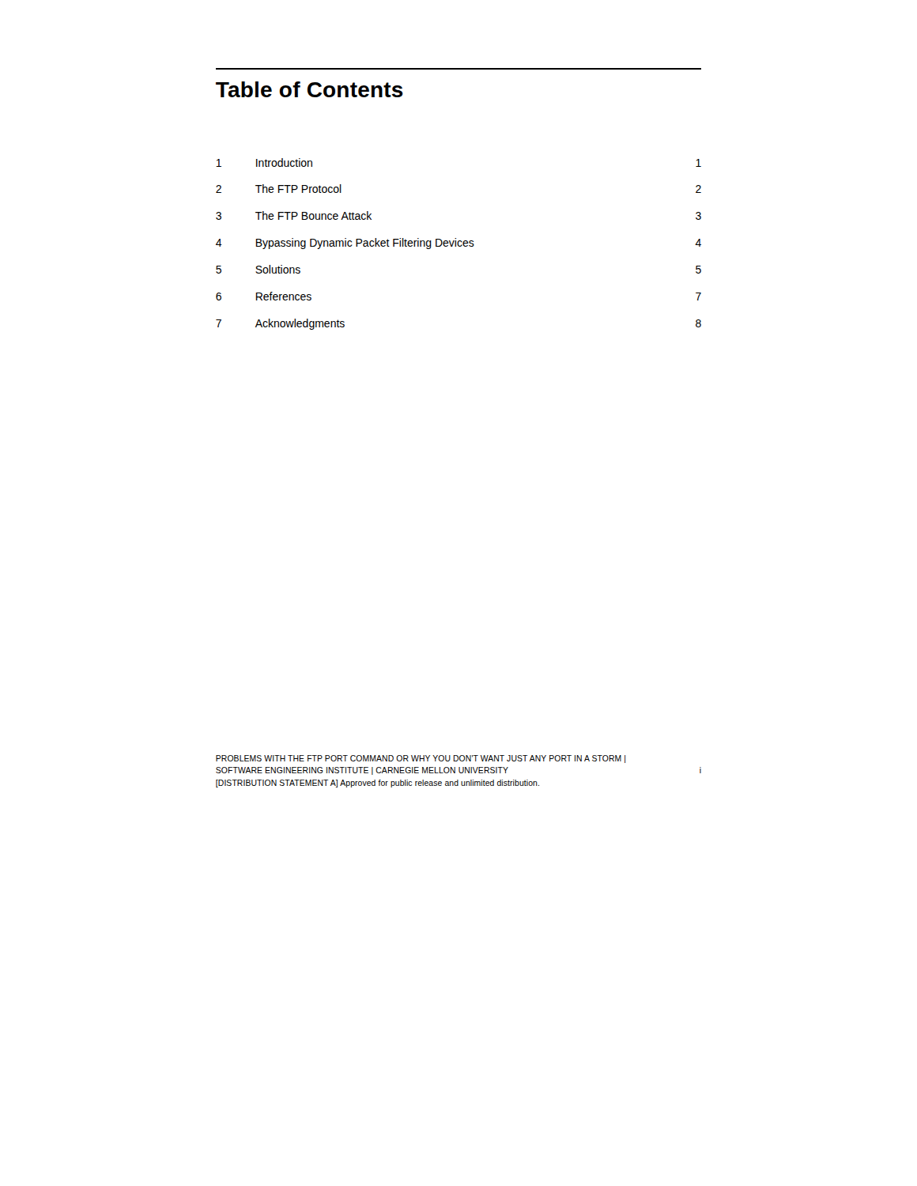Table of Contents
| 1 | Introduction | 1 |
| 2 | The FTP Protocol | 2 |
| 3 | The FTP Bounce Attack | 3 |
| 4 | Bypassing Dynamic Packet Filtering Devices | 4 |
| 5 | Solutions | 5 |
| 6 | References | 7 |
| 7 | Acknowledgments | 8 |
PROBLEMS WITH THE FTP PORT COMMAND OR WHY YOU DON'T WANT JUST ANY PORT IN A STORM | SOFTWARE ENGINEERING INSTITUTE | CARNEGIE MELLON UNIVERSITY i [DISTRIBUTION STATEMENT A] Approved for public release and unlimited distribution.